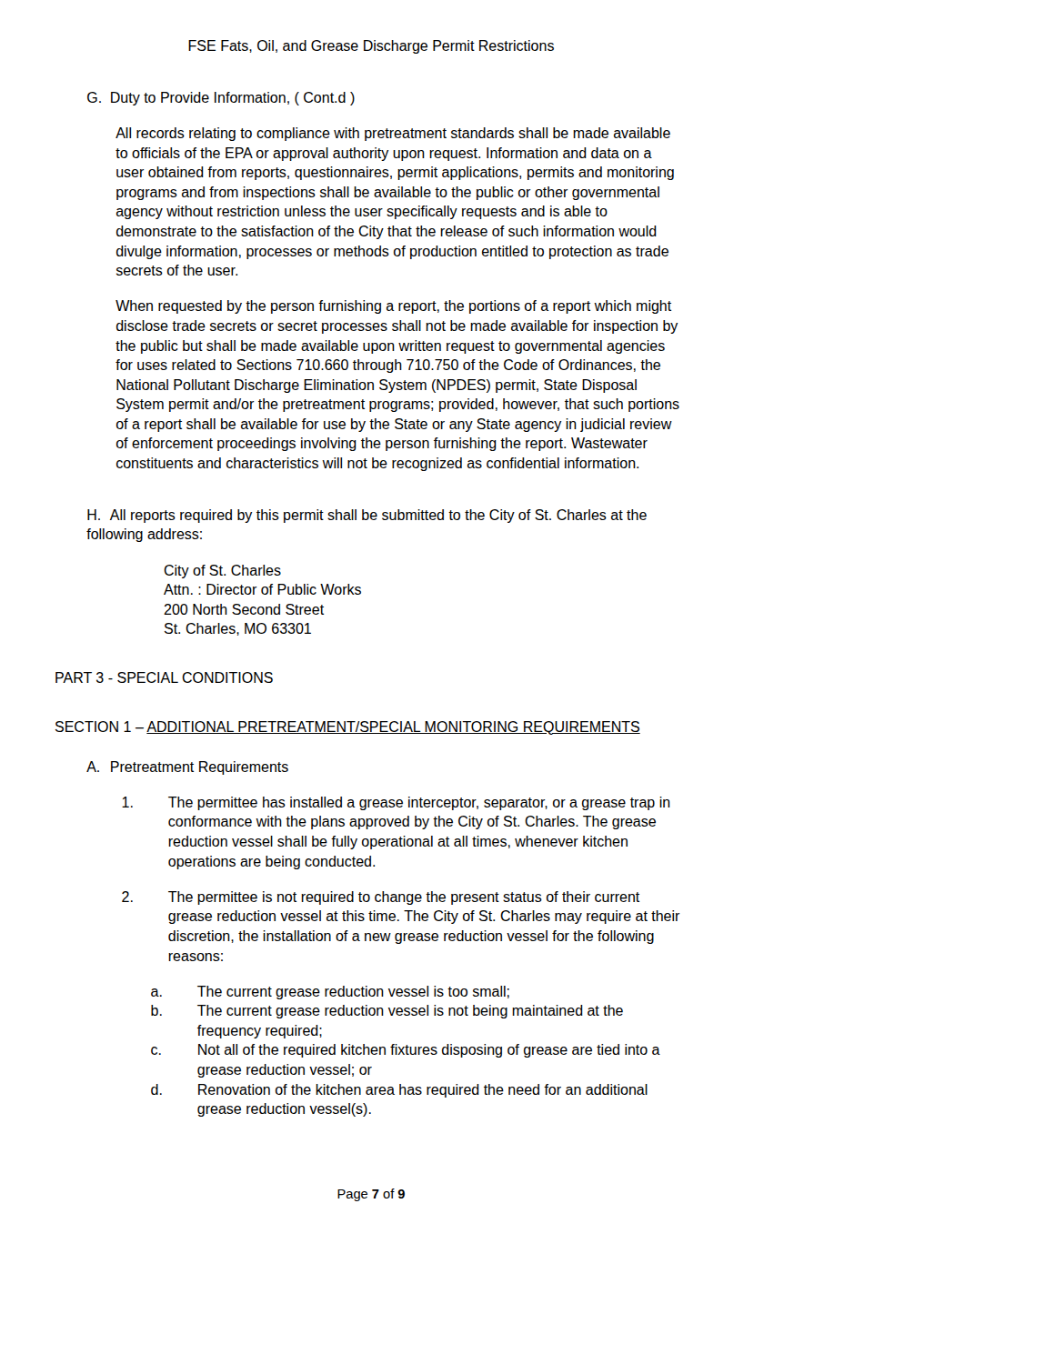FSE Fats, Oil, and Grease Discharge Permit Restrictions
G. Duty to Provide Information, ( Cont.d )
All records relating to compliance with pretreatment standards shall be made available to officials of the EPA or approval authority upon request. Information and data on a user obtained from reports, questionnaires, permit applications, permits and monitoring programs and from inspections shall be available to the public or other governmental agency without restriction unless the user specifically requests and is able to demonstrate to the satisfaction of the City that the release of such information would divulge information, processes or methods of production entitled to protection as trade secrets of the user.
When requested by the person furnishing a report, the portions of a report which might disclose trade secrets or secret processes shall not be made available for inspection by the public but shall be made available upon written request to governmental agencies for uses related to Sections 710.660 through 710.750 of the Code of Ordinances, the National Pollutant Discharge Elimination System (NPDES) permit, State Disposal System permit and/or the pretreatment programs; provided, however, that such portions of a report shall be available for use by the State or any State agency in judicial review of enforcement proceedings involving the person furnishing the report. Wastewater constituents and characteristics will not be recognized as confidential information.
H. All reports required by this permit shall be submitted to the City of St. Charles at the following address:
City of St. Charles
Attn. : Director of Public Works
200 North Second Street
St. Charles, MO 63301
PART 3 - SPECIAL CONDITIONS
SECTION 1 – ADDITIONAL PRETREATMENT/SPECIAL MONITORING REQUIREMENTS
A. Pretreatment Requirements
1. The permittee has installed a grease interceptor, separator, or a grease trap in conformance with the plans approved by the City of St. Charles. The grease reduction vessel shall be fully operational at all times, whenever kitchen operations are being conducted.
2. The permittee is not required to change the present status of their current grease reduction vessel at this time. The City of St. Charles may require at their discretion, the installation of a new grease reduction vessel for the following reasons:
a. The current grease reduction vessel is too small;
b. The current grease reduction vessel is not being maintained at the frequency required;
c. Not all of the required kitchen fixtures disposing of grease are tied into a grease reduction vessel; or
d. Renovation of the kitchen area has required the need for an additional grease reduction vessel(s).
Page 7 of 9